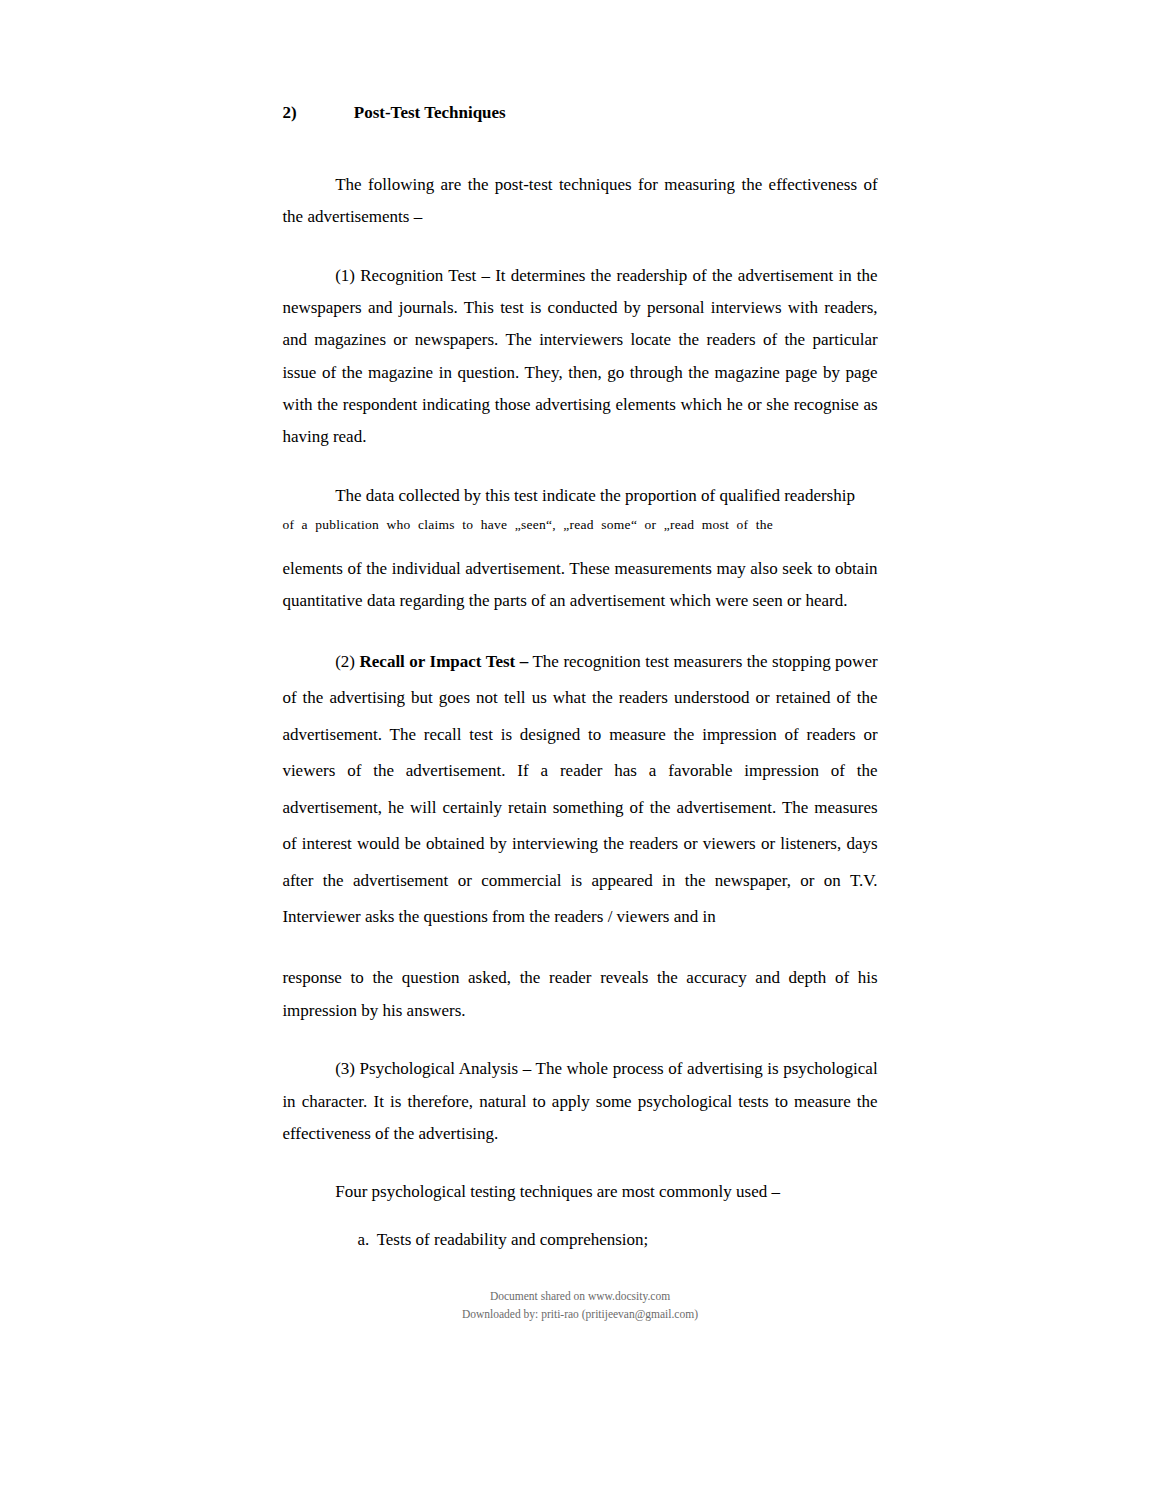2) Post-Test Techniques
The following are the post-test techniques for measuring the effectiveness of the advertisements –
(1) Recognition Test – It determines the readership of the advertisement in the newspapers and journals. This test is conducted by personal interviews with readers, and magazines or newspapers. The interviewers locate the readers of the particular issue of the magazine in question. They, then, go through the magazine page by page with the respondent indicating those advertising elements which he or she recognise as having read.
The data collected by this test indicate the proportion of qualified readership
of a publication who claims to have „seen“, „read some“ or „read most of the
elements of the individual advertisement. These measurements may also seek to obtain quantitative data regarding the parts of an advertisement which were seen or heard.
(2) Recall or Impact Test – The recognition test measurers the stopping power of the advertising but goes not tell us what the readers understood or retained of the advertisement. The recall test is designed to measure the impression of readers or viewers of the advertisement. If a reader has a favorable impression of the advertisement, he will certainly retain something of the advertisement. The measures of interest would be obtained by interviewing the readers or viewers or listeners, days after the advertisement or commercial is appeared in the newspaper, or on T.V. Interviewer asks the questions from the readers / viewers and in
response to the question asked, the reader reveals the accuracy and depth of his impression by his answers.
(3) Psychological Analysis – The whole process of advertising is psychological in character. It is therefore, natural to apply some psychological tests to measure the effectiveness of the advertising.
Four psychological testing techniques are most commonly used –
Tests of readability and comprehension;
Document shared on www.docsity.com
Downloaded by: priti-rao (pritijeevan@gmail.com)